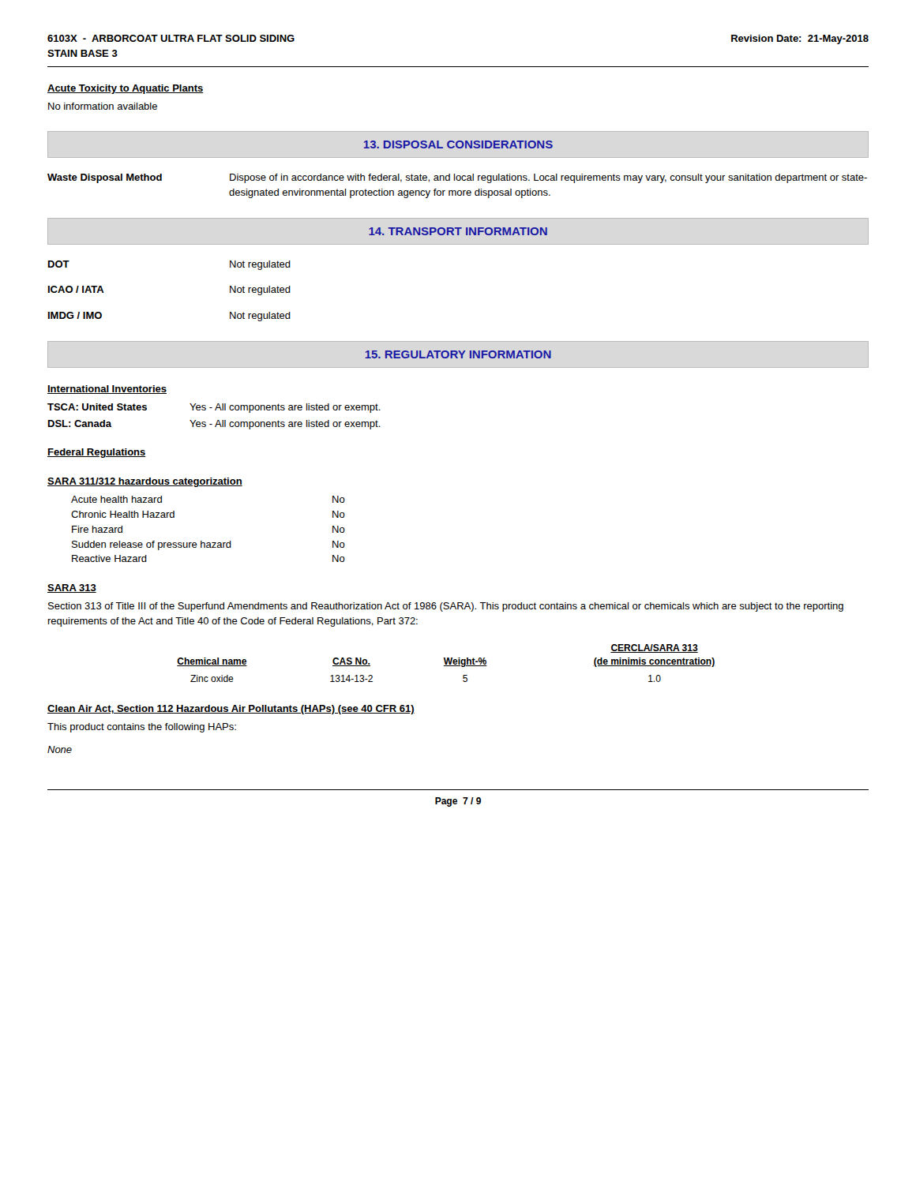6103X - ARBORCOAT ULTRA FLAT SOLID SIDING
STAIN BASE 3
Revision Date: 21-May-2018
Acute Toxicity to Aquatic Plants
No information available
13. DISPOSAL CONSIDERATIONS
Waste Disposal Method
Dispose of in accordance with federal, state, and local regulations. Local requirements may vary, consult your sanitation department or state-designated environmental protection agency for more disposal options.
14. TRANSPORT INFORMATION
DOT
Not regulated
ICAO / IATA
Not regulated
IMDG / IMO
Not regulated
15. REGULATORY INFORMATION
International Inventories
TSCA: United States
Yes - All components are listed or exempt.
DSL: Canada
Yes - All components are listed or exempt.
Federal Regulations
SARA 311/312 hazardous categorization
Acute health hazard No
Chronic Health Hazard No
Fire hazard No
Sudden release of pressure hazard No
Reactive Hazard No
SARA 313
Section 313 of Title III of the Superfund Amendments and Reauthorization Act of 1986 (SARA). This product contains a chemical or chemicals which are subject to the reporting requirements of the Act and Title 40 of the Code of Federal Regulations, Part 372:
| Chemical name | CAS No. | Weight-% | CERCLA/SARA 313 (de minimis concentration) |
| --- | --- | --- | --- |
| Zinc oxide | 1314-13-2 | 5 | 1.0 |
Clean Air Act, Section 112 Hazardous Air Pollutants (HAPs) (see 40 CFR 61)
This product contains the following HAPs:
None
Page 7 / 9